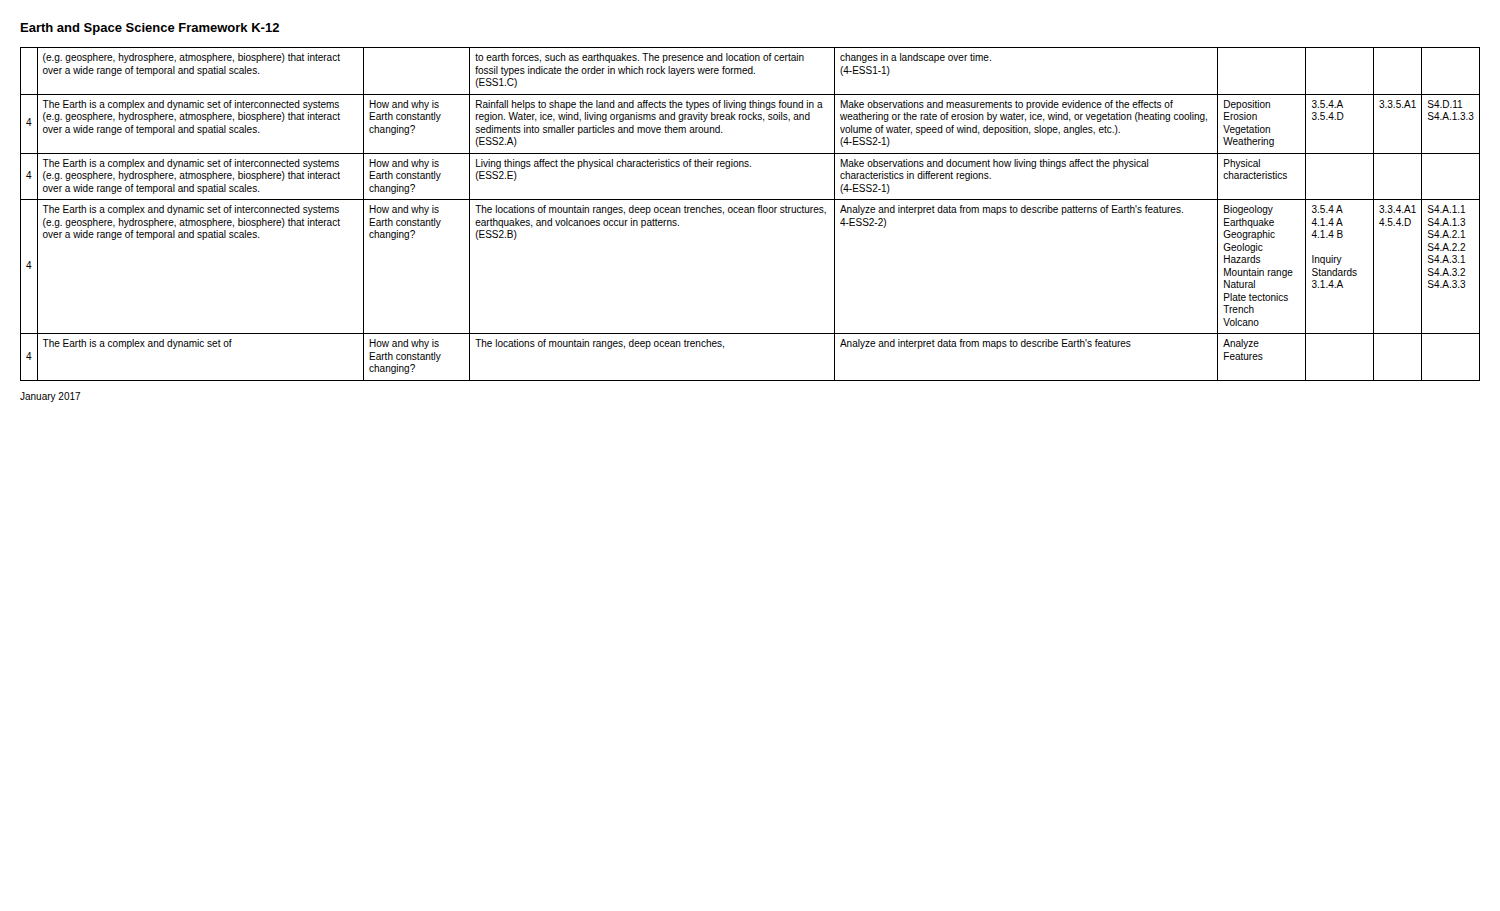Earth and Space Science Framework K-12
| | (e.g. geosphere, hydrosphere, atmosphere, biosphere) that interact over a wide range of temporal and spatial scales. | | to earth forces, such as earthquakes. The presence and location of certain fossil types indicate the order in which rock layers were formed. (ESS1.C) | changes in a landscape over time. (4-ESS1-1) | | | | |
| 4 | The Earth is a complex and dynamic set of interconnected systems (e.g. geosphere, hydrosphere, atmosphere, biosphere) that interact over a wide range of temporal and spatial scales. | How and why is Earth constantly changing? | Rainfall helps to shape the land and affects the types of living things found in a region. Water, ice, wind, living organisms and gravity break rocks, soils, and sediments into smaller particles and move them around. (ESS2.A) | Make observations and measurements to provide evidence of the effects of weathering or the rate of erosion by water, ice, wind, or vegetation (heating cooling, volume of water, speed of wind, deposition, slope, angles, etc.). (4-ESS2-1) | Deposition Erosion Vegetation Weathering | 3.5.4.A 3.5.4.D | 3.3.5.A1 | S4.D.11 S4.A.1.3.3 |
| 4 | The Earth is a complex and dynamic set of interconnected systems (e.g. geosphere, hydrosphere, atmosphere, biosphere) that interact over a wide range of temporal and spatial scales. | How and why is Earth constantly changing? | Living things affect the physical characteristics of their regions. (ESS2.E) | Make observations and document how living things affect the physical characteristics in different regions. (4-ESS2-1) | Physical characteristics | | | |
| 4 | The Earth is a complex and dynamic set of interconnected systems (e.g. geosphere, hydrosphere, atmosphere, biosphere) that interact over a wide range of temporal and spatial scales. | How and why is Earth constantly changing? | The locations of mountain ranges, deep ocean trenches, ocean floor structures, earthquakes, and volcanoes occur in patterns. (ESS2.B) | Analyze and interpret data from maps to describe patterns of Earth's features. 4-ESS2-2) | Biogeology Earthquake Geographic Geologic Hazards Mountain range Natural Plate tectonics Trench Volcano | 3.5.4 A 4.1.4 A 4.1.4 B Inquiry Standards 3.1.4.A | 3.3.4.A1 4.5.4.D | S4.A.1.1 S4.A.1.3 S4.A.2.1 S4.A.2.2 S4.A.3.1 S4.A.3.2 S4.A.3.3 |
| 4 | The Earth is a complex and dynamic set of | How and why is Earth constantly changing? | The locations of mountain ranges, deep ocean trenches, | Analyze and interpret data from maps to describe Earth's features | Analyze Features | | | |
January 2017